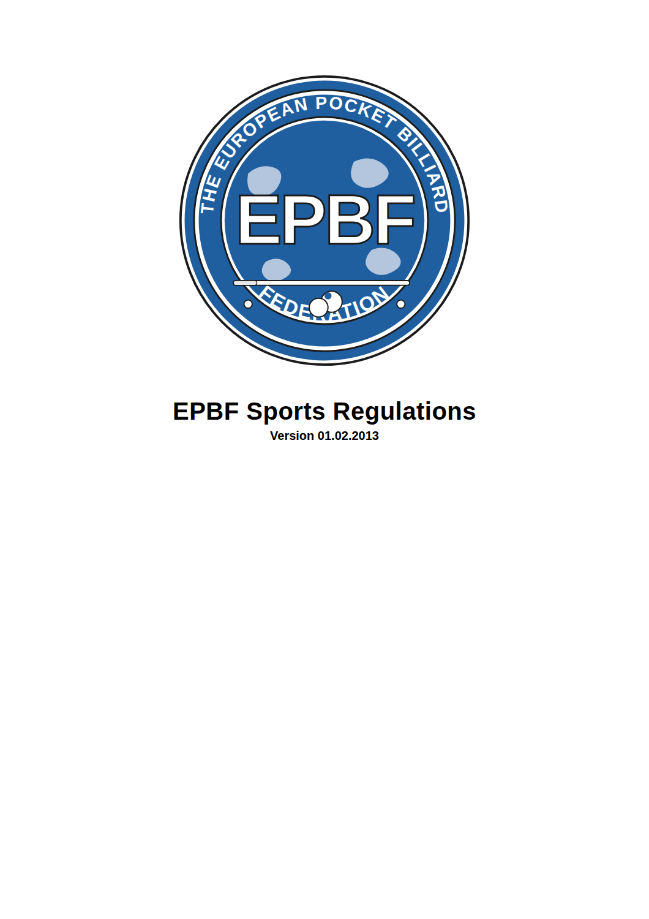The European Pocket Billiard Federation logo Circular blue emblem with the letters EPBF, a cue stick, billiard balls, and the text "The European Pocket Billiard Federation". THE EUROPEAN POCKET BILLIARD FEDERATION EPBF
EPBF Sports Regulations
Version 01.02.2013